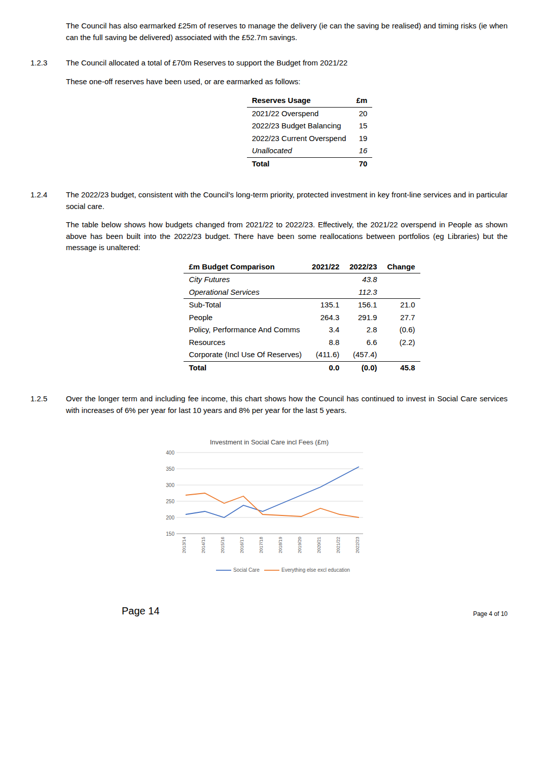The Council has also earmarked £25m of reserves to manage the delivery (ie can the saving be realised) and timing risks (ie when can the full saving be delivered) associated with the £52.7m savings.
1.2.3
The Council allocated a total of £70m Reserves to support the Budget from 2021/22
These one-off reserves have been used, or are earmarked as follows:
| Reserves Usage | £m |
| --- | --- |
| 2021/22 Overspend | 20 |
| 2022/23 Budget Balancing | 15 |
| 2022/23 Current Overspend | 19 |
| Unallocated | 16 |
| Total | 70 |
1.2.4
The 2022/23 budget, consistent with the Council's long-term priority, protected investment in key front-line services and in particular social care.
The table below shows how budgets changed from 2021/22 to 2022/23. Effectively, the 2021/22 overspend in People as shown above has been built into the 2022/23 budget. There have been some reallocations between portfolios (eg Libraries) but the message is unaltered:
| £m Budget Comparison | 2021/22 | 2022/23 | Change |
| --- | --- | --- | --- |
| City Futures | | 43.8 | |
| Operational Services | | 112.3 | |
| Sub-Total | 135.1 | 156.1 | 21.0 |
| People | 264.3 | 291.9 | 27.7 |
| Policy, Performance And Comms | 3.4 | 2.8 | (0.6) |
| Resources | 8.8 | 6.6 | (2.2) |
| Corporate (Incl Use Of Reserves) | (411.6) | (457.4) | |
| Total | 0.0 | (0.0) | 45.8 |
1.2.5
Over the longer term and including fee income, this chart shows how the Council has continued to invest in Social Care services with increases of 6% per year for last 10 years and 8% per year for the last 5 years.
Investment in Social Care incl Fees (£m) 400 350 300 250 200 150 2013/14 2014/15 2015/16 2016/17 2017/18 2018/19 2019/20 2020/21 2021/22 2022/23 Social Care Everything else excl education
Page 14
Page 4 of 10